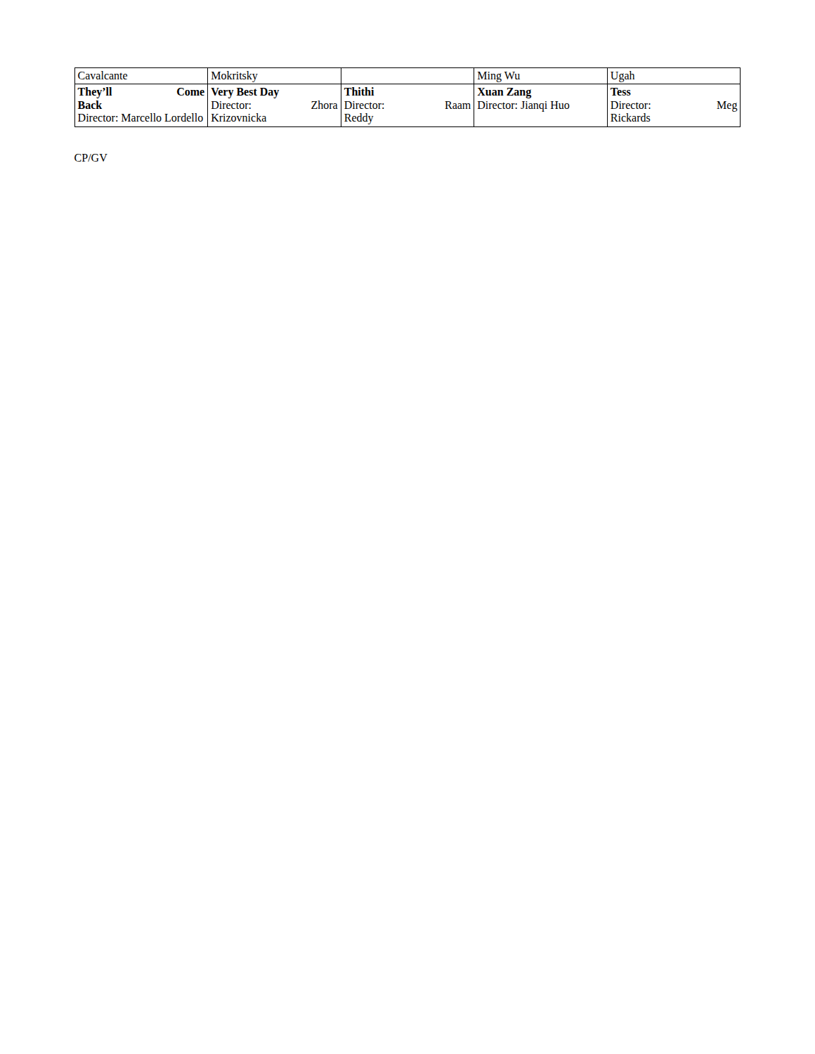| Cavalcante | Mokritsky | | Ming Wu | Ugah |
| They’ll Come Back Director: Marcello Lordello | Very Best Day Director: Zhora Krizovnicka | Thithi Director: Raam Reddy | Xuan Zang Director: Jianqi Huo | Tess Director: Meg Rickards |
CP/GV